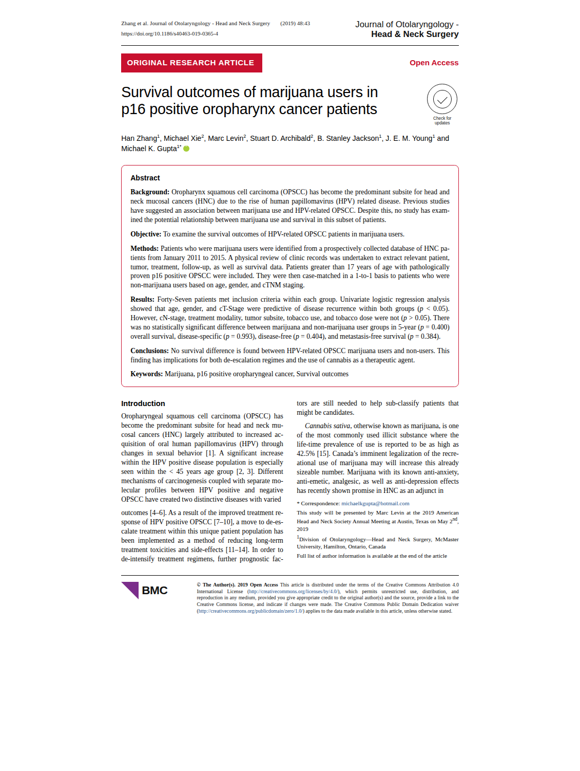Zhang et al. Journal of Otolaryngology - Head and Neck Surgery (2019) 48:43
https://doi.org/10.1186/s40463-019-0365-4
Journal of Otolaryngology -
Head & Neck Surgery
ORIGINAL RESEARCH ARTICLE
Open Access
Survival outcomes of marijuana users in
p16 positive oropharynx cancer patients
Check for
updates
Han Zhang1, Michael Xie2, Marc Levin2, Stuart D. Archibald2, B. Stanley Jackson1, J. E. M. Young1 and Michael K. Gupta1*
Abstract
Background: Oropharynx squamous cell carcinoma (OPSCC) has become the predominant subsite for head and neck mucosal cancers (HNC) due to the rise of human papillomavirus (HPV) related disease. Previous studies have suggested an association between marijuana use and HPV-related OPSCC. Despite this, no study has examined the potential relationship between marijuana use and survival in this subset of patients.
Objective: To examine the survival outcomes of HPV-related OPSCC patients in marijuana users.
Methods: Patients who were marijuana users were identified from a prospectively collected database of HNC patients from January 2011 to 2015. A physical review of clinic records was undertaken to extract relevant patient, tumor, treatment, follow-up, as well as survival data. Patients greater than 17 years of age with pathologically proven p16 positive OPSCC were included. They were then case-matched in a 1-to-1 basis to patients who were non-marijuana users based on age, gender, and cTNM staging.
Results: Forty-Seven patients met inclusion criteria within each group. Univariate logistic regression analysis showed that age, gender, and cT-Stage were predictive of disease recurrence within both groups (p < 0.05). However, cN-stage, treatment modality, tumor subsite, tobacco use, and tobacco dose were not (p > 0.05). There was no statistically significant difference between marijuana and non-marijuana user groups in 5-year (p = 0.400) overall survival, disease-specific (p = 0.993), disease-free (p = 0.404), and metastasis-free survival (p = 0.384).
Conclusions: No survival difference is found between HPV-related OPSCC marijuana users and non-users. This finding has implications for both de-escalation regimes and the use of cannabis as a therapeutic agent.
Keywords: Marijuana, p16 positive oropharyngeal cancer, Survival outcomes
Introduction
Oropharyngeal squamous cell carcinoma (OPSCC) has become the predominant subsite for head and neck mucosal cancers (HNC) largely attributed to increased acquisition of oral human papillomavirus (HPV) through changes in sexual behavior [1]. A significant increase within the HPV positive disease population is especially seen within the < 45 years age group [2, 3]. Different mechanisms of carcinogenesis coupled with separate molecular profiles between HPV positive and negative OPSCC have created two distinctive diseases with varied
outcomes [4–6]. As a result of the improved treatment response of HPV positive OPSCC [7–10], a move to de-escalate treatment within this unique patient population has been implemented as a method of reducing long-term treatment toxicities and side-effects [11–14]. In order to de-intensify treatment regimens, further prognostic factors are still needed to help sub-classify patients that might be candidates.
Cannabis sativa, otherwise known as marijuana, is one of the most commonly used illicit substance where the life-time prevalence of use is reported to be as high as 42.5% [15]. Canada’s imminent legalization of the recreational use of marijuana may will increase this already sizeable number. Marijuana with its known anti-anxiety, anti-emetic, analgesic, as well as anti-depression effects has recently shown promise in HNC as an adjunct in
* Correspondence: michaelkgupta@hotmail.com
This study will be presented by Marc Levin at the 2019 American Head and Neck Society Annual Meeting at Austin, Texas on May 2nd, 2019
1Division of Otolaryngology—Head and Neck Surgery, McMaster University, Hamilton, Ontario, Canada
Full list of author information is available at the end of the article
BMC
© The Author(s). 2019 Open Access This article is distributed under the terms of the Creative Commons Attribution 4.0 International License (http://creativecommons.org/licenses/by/4.0/), which permits unrestricted use, distribution, and reproduction in any medium, provided you give appropriate credit to the original author(s) and the source, provide a link to the Creative Commons license, and indicate if changes were made. The Creative Commons Public Domain Dedication waiver (http://creativecommons.org/publicdomain/zero/1.0/) applies to the data made available in this article, unless otherwise stated.